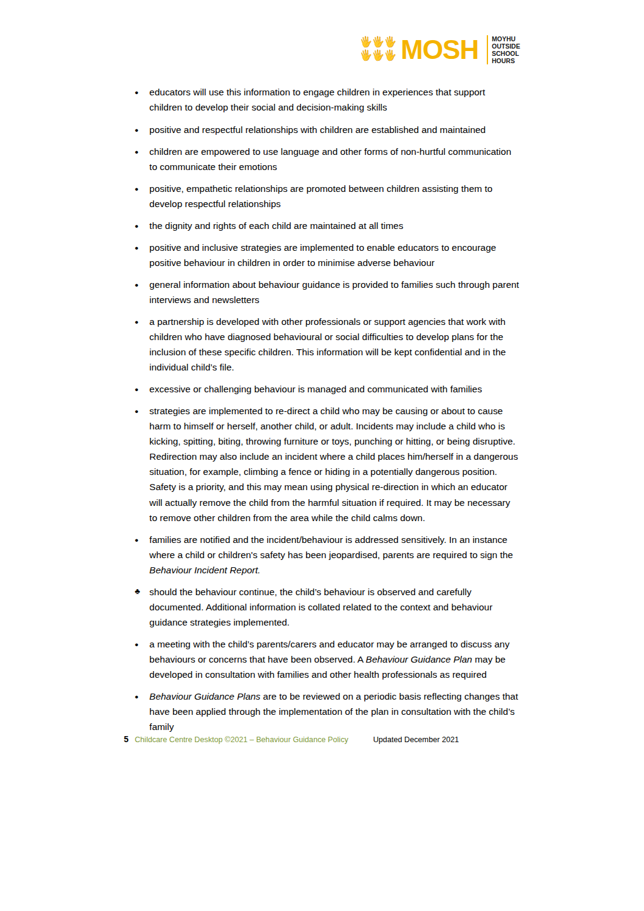🖐 🖐 🖐 🖐 🖐 🖐
MOSH
Moyhu
Outside
School
Hours
educators will use this information to engage children in experiences that support children to develop their social and decision-making skills
positive and respectful relationships with children are established and maintained
children are empowered to use language and other forms of non-hurtful communication to communicate their emotions
positive, empathetic relationships are promoted between children assisting them to develop respectful relationships
the dignity and rights of each child are maintained at all times
positive and inclusive strategies are implemented to enable educators to encourage positive behaviour in children in order to minimise adverse behaviour
general information about behaviour guidance is provided to families such through parent interviews and newsletters
a partnership is developed with other professionals or support agencies that work with children who have diagnosed behavioural or social difficulties to develop plans for the inclusion of these specific children. This information will be kept confidential and in the individual child’s file.
excessive or challenging behaviour is managed and communicated with families
strategies are implemented to re-direct a child who may be causing or about to cause harm to himself or herself, another child, or adult. Incidents may include a child who is kicking, spitting, biting, throwing furniture or toys, punching or hitting, or being disruptive. Redirection may also include an incident where a child places him/herself in a dangerous situation, for example, climbing a fence or hiding in a potentially dangerous position. Safety is a priority, and this may mean using physical re-direction in which an educator will actually remove the child from the harmful situation if required. It may be necessary to remove other children from the area while the child calms down.
families are notified and the incident/behaviour is addressed sensitively. In an instance where a child or children's safety has been jeopardised, parents are required to sign the Behaviour Incident Report.
should the behaviour continue, the child’s behaviour is observed and carefully documented. Additional information is collated related to the context and behaviour guidance strategies implemented.
a meeting with the child’s parents/carers and educator may be arranged to discuss any behaviours or concerns that have been observed. A Behaviour Guidance Plan may be developed in consultation with families and other health professionals as required
Behaviour Guidance Plans are to be reviewed on a periodic basis reflecting changes that have been applied through the implementation of the plan in consultation with the child’s family
5 Childcare Centre Desktop ©2021 – Behaviour Guidance Policy Updated December 2021